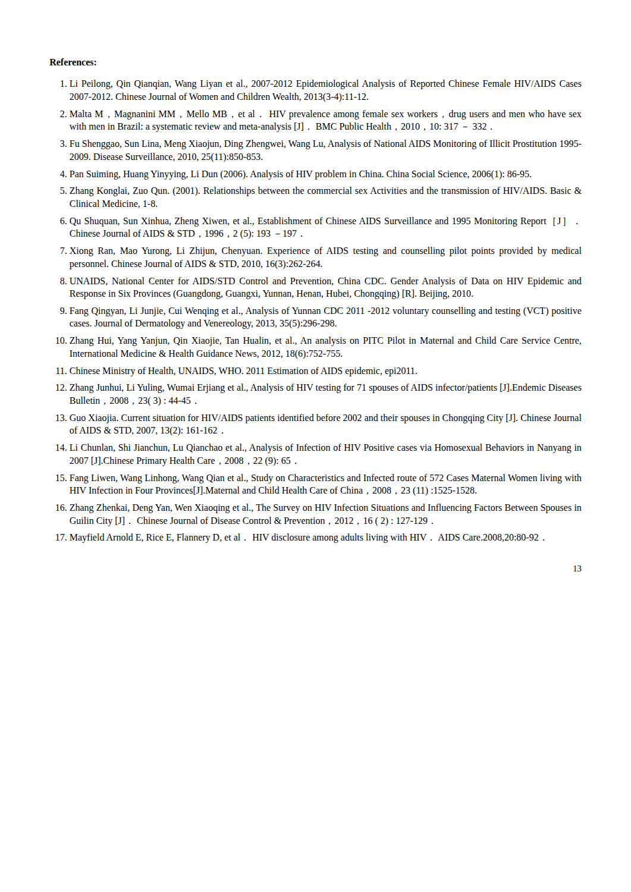References:
Li Peilong, Qin Qianqian, Wang Liyan et al., 2007-2012 Epidemiological Analysis of Reported Chinese Female HIV/AIDS Cases 2007-2012. Chinese Journal of Women and Children Wealth, 2013(3-4):11-12.
Malta M，Magnanini MM，Mello MB，et al． HIV prevalence among female sex workers，drug users and men who have sex with men in Brazil: a systematic review and meta-analysis [J]． BMC Public Health，2010，10: 317 － 332．
Fu Shenggao, Sun Lina, Meng Xiaojun, Ding Zhengwei, Wang Lu, Analysis of National AIDS Monitoring of Illicit Prostitution 1995-2009. Disease Surveillance, 2010, 25(11):850-853.
Pan Suiming, Huang Yinyying, Li Dun (2006). Analysis of HIV problem in China. China Social Science, 2006(1): 86-95.
Zhang Konglai, Zuo Qun. (2001). Relationships between the commercial sex Activities and the transmission of HIV/AIDS. Basic & Clinical Medicine, 1-8.
Qu Shuquan, Sun Xinhua, Zheng Xiwen, et al., Establishment of Chinese AIDS Surveillance and 1995 Monitoring Report［J］． Chinese Journal of AIDS & STD，1996，2 (5): 193 －197．
Xiong Ran, Mao Yurong, Li Zhijun, Chenyuan. Experience of AIDS testing and counselling pilot points provided by medical personnel. Chinese Journal of AIDS & STD, 2010, 16(3):262-264.
UNAIDS, National Center for AIDS/STD Control and Prevention, China CDC. Gender Analysis of Data on HIV Epidemic and Response in Six Provinces (Guangdong, Guangxi, Yunnan, Henan, Hubei, Chongqing) [R]. Beijing, 2010.
Fang Qingyan, Li Junjie, Cui Wenqing et al., Analysis of Yunnan CDC 2011 -2012 voluntary counselling and testing (VCT) positive cases. Journal of Dermatology and Venereology, 2013, 35(5):296-298.
Zhang Hui, Yang Yanjun, Qin Xiaojie, Tan Hualin, et al., An analysis on PITC Pilot in Maternal and Child Care Service Centre, International Medicine & Health Guidance News, 2012, 18(6):752-755.
Chinese Ministry of Health, UNAIDS, WHO. 2011 Estimation of AIDS epidemic, epi2011.
Zhang Junhui, Li Yuling, Wumai Erjiang et al., Analysis of HIV testing for 71 spouses of AIDS infector/patients [J].Endemic Diseases Bulletin，2008，23( 3) : 44-45．
Guo Xiaojia. Current situation for HIV/AIDS patients identified before 2002 and their spouses in Chongqing City [J]. Chinese Journal of AIDS & STD, 2007, 13(2): 161-162．
Li Chunlan, Shi Jianchun, Lu Qianchao et al., Analysis of Infection of HIV Positive cases via Homosexual Behaviors in Nanyang in 2007 [J].Chinese Primary Health Care，2008，22 (9): 65．
Fang Liwen, Wang Linhong, Wang Qian et al., Study on Characteristics and Infected route of 572 Cases Maternal Women living with HIV Infection in Four Provinces[J].Maternal and Child Health Care of China，2008，23 (11) :1525-1528.
Zhang Zhenkai, Deng Yan, Wen Xiaoqing et al., The Survey on HIV Infection Situations and Influencing Factors Between Spouses in Guilin City [J]． Chinese Journal of Disease Control & Prevention，2012，16 ( 2) : 127-129．
Mayfield Arnold E, Rice E, Flannery D, et al． HIV disclosure among adults living with HIV． AIDS Care.2008,20:80-92．
13